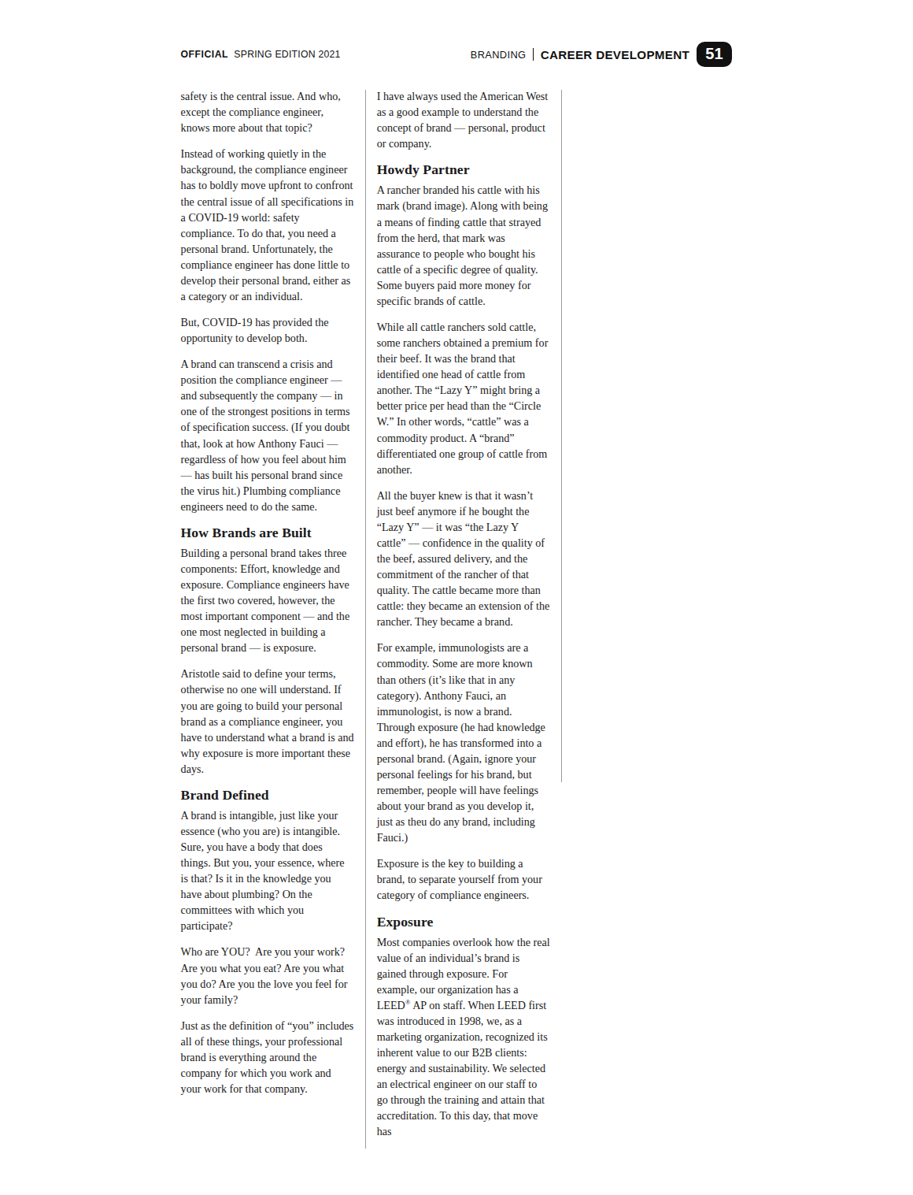OFFICIAL SPRING EDITION 2021
BRANDING CAREER DEVELOPMENT 51
safety is the central issue. And who, except the compliance engineer, knows more about that topic?
Instead of working quietly in the background, the compliance engineer has to boldly move upfront to confront the central issue of all specifications in a COVID-19 world: safety compliance. To do that, you need a personal brand. Unfortunately, the compliance engineer has done little to develop their personal brand, either as a category or an individual.
But, COVID-19 has provided the opportunity to develop both.
A brand can transcend a crisis and position the compliance engineer — and subsequently the company — in one of the strongest positions in terms of specification success. (If you doubt that, look at how Anthony Fauci — regardless of how you feel about him — has built his personal brand since the virus hit.) Plumbing compliance engineers need to do the same.
How Brands are Built
Building a personal brand takes three components: Effort, knowledge and exposure. Compliance engineers have the first two covered, however, the most important component — and the one most neglected in building a personal brand — is exposure.
Aristotle said to define your terms, otherwise no one will understand. If you are going to build your personal brand as a compliance engineer, you have to understand what a brand is and why exposure is more important these days.
Brand Defined
A brand is intangible, just like your essence (who you are) is intangible. Sure, you have a body that does things. But you, your essence, where is that? Is it in the knowledge you have about plumbing? On the committees with which you participate?
Who are YOU? Are you your work? Are you what you eat? Are you what you do? Are you the love you feel for your family?
Just as the definition of “you” includes all of these things, your professional brand is everything around the company for which you work and your work for that company.
I have always used the American West as a good example to understand the concept of brand — personal, product or company.
Howdy Partner
A rancher branded his cattle with his mark (brand image). Along with being a means of finding cattle that strayed from the herd, that mark was assurance to people who bought his cattle of a specific degree of quality. Some buyers paid more money for specific brands of cattle.
While all cattle ranchers sold cattle, some ranchers obtained a premium for their beef. It was the brand that identified one head of cattle from another. The “Lazy Y” might bring a better price per head than the “Circle W.” In other words, “cattle” was a commodity product. A “brand” differentiated one group of cattle from another.
All the buyer knew is that it wasn’t just beef anymore if he bought the “Lazy Y” — it was “the Lazy Y cattle” — confidence in the quality of the beef, assured delivery, and the commitment of the rancher of that quality. The cattle became more than cattle: they became an extension of the rancher. They became a brand.
For example, immunologists are a commodity. Some are more known than others (it’s like that in any category). Anthony Fauci, an immunologist, is now a brand. Through exposure (he had knowledge and effort), he has transformed into a personal brand. (Again, ignore your personal feelings for his brand, but remember, people will have feelings about your brand as you develop it, just as theu do any brand, including Fauci.)
Exposure is the key to building a brand, to separate yourself from your category of compliance engineers.
Exposure
Most companies overlook how the real value of an individual’s brand is gained through exposure. For example, our organization has a LEED® AP on staff. When LEED first was introduced in 1998, we, as a marketing organization, recognized its inherent value to our B2B clients: energy and sustainability. We selected an electrical engineer on our staff to go through the training and attain that accreditation. To this day, that move has